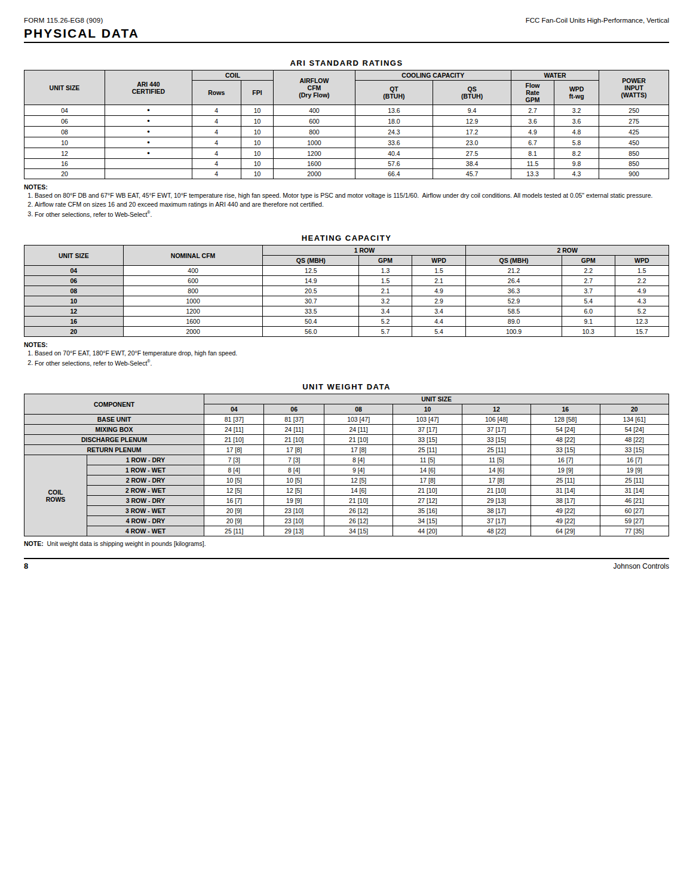FORM 115.26-EG8 (909) FCC Fan-Coil Units High-Performance, Vertical
PHYSICAL DATA
ARI STANDARD RATINGS
| UNIT SIZE | ARI 440 CERTIFIED | COIL | AIRFLOW CFM (Dry Flow) | COOLING CAPACITY | WATER | POWER INPUT (WATTS) |
| --- | --- | --- | --- | --- | --- | --- |
| Rows | FPI | QT (BTUH) | QS (BTUH) | Flow Rate GPM | WPD ft-wg |
| 04 | • | 4 | 10 | 400 | 13.6 | 9.4 | 2.7 | 3.2 | 250 |
| 06 | • | 4 | 10 | 600 | 18.0 | 12.9 | 3.6 | 3.6 | 275 |
| 08 | • | 4 | 10 | 800 | 24.3 | 17.2 | 4.9 | 4.8 | 425 |
| 10 | • | 4 | 10 | 1000 | 33.6 | 23.0 | 6.7 | 5.8 | 450 |
| 12 | • | 4 | 10 | 1200 | 40.4 | 27.5 | 8.1 | 8.2 | 850 |
| 16 | | 4 | 10 | 1600 | 57.6 | 38.4 | 11.5 | 9.8 | 850 |
| 20 | | 4 | 10 | 2000 | 66.4 | 45.7 | 13.3 | 4.3 | 900 |
NOTES:
Based on 80°F DB and 67°F WB EAT, 45°F EWT, 10°F temperature rise, high fan speed. Motor type is PSC and motor voltage is 115/1/60. Airflow under dry coil conditions. All models tested at 0.05" external static pressure.
Airflow rate CFM on sizes 16 and 20 exceed maximum ratings in ARI 440 and are therefore not certified.
For other selections, refer to Web-Select®.
HEATING CAPACITY
| UNIT SIZE | NOMINAL CFM | 1 ROW | 2 ROW |
| --- | --- | --- | --- |
| QS (MBH) | GPM | WPD | QS (MBH) | GPM | WPD |
| 04 | 400 | 12.5 | 1.3 | 1.5 | 21.2 | 2.2 | 1.5 |
| 06 | 600 | 14.9 | 1.5 | 2.1 | 26.4 | 2.7 | 2.2 |
| 08 | 800 | 20.5 | 2.1 | 4.9 | 36.3 | 3.7 | 4.9 |
| 10 | 1000 | 30.7 | 3.2 | 2.9 | 52.9 | 5.4 | 4.3 |
| 12 | 1200 | 33.5 | 3.4 | 3.4 | 58.5 | 6.0 | 5.2 |
| 16 | 1600 | 50.4 | 5.2 | 4.4 | 89.0 | 9.1 | 12.3 |
| 20 | 2000 | 56.0 | 5.7 | 5.4 | 100.9 | 10.3 | 15.7 |
NOTES:
Based on 70°F EAT, 180°F EWT, 20°F temperature drop, high fan speed.
For other selections, refer to Web-Select®.
UNIT WEIGHT DATA
| COMPONENT | UNIT SIZE |
| --- | --- |
| 04 | 06 | 08 | 10 | 12 | 16 | 20 |
| BASE UNIT | 81 [37] | 81 [37] | 103 [47] | 103 [47] | 106 [48] | 128 [58] | 134 [61] |
| MIXING BOX | 24 [11] | 24 [11] | 24 [11] | 37 [17] | 37 [17] | 54 [24] | 54 [24] |
| DISCHARGE PLENUM | 21 [10] | 21 [10] | 21 [10] | 33 [15] | 33 [15] | 48 [22] | 48 [22] |
| RETURN PLENUM | 17 [8] | 17 [8] | 17 [8] | 25 [11] | 25 [11] | 33 [15] | 33 [15] |
| COIL ROWS | 1 ROW - DRY | 7 [3] | 7 [3] | 8 [4] | 11 [5] | 11 [5] | 16 [7] | 16 [7] |
| 1 ROW - WET | 8 [4] | 8 [4] | 9 [4] | 14 [6] | 14 [6] | 19 [9] | 19 [9] |
| 2 ROW - DRY | 10 [5] | 10 [5] | 12 [5] | 17 [8] | 17 [8] | 25 [11] | 25 [11] |
| 2 ROW - WET | 12 [5] | 12 [5] | 14 [6] | 21 [10] | 21 [10] | 31 [14] | 31 [14] |
| 3 ROW - DRY | 16 [7] | 19 [9] | 21 [10] | 27 [12] | 29 [13] | 38 [17] | 46 [21] |
| 3 ROW - WET | 20 [9] | 23 [10] | 26 [12] | 35 [16] | 38 [17] | 49 [22] | 60 [27] |
| 4 ROW - DRY | 20 [9] | 23 [10] | 26 [12] | 34 [15] | 37 [17] | 49 [22] | 59 [27] |
| 4 ROW - WET | 25 [11] | 29 [13] | 34 [15] | 44 [20] | 48 [22] | 64 [29] | 77 [35] |
NOTE: Unit weight data is shipping weight in pounds [kilograms].
8 Johnson Controls